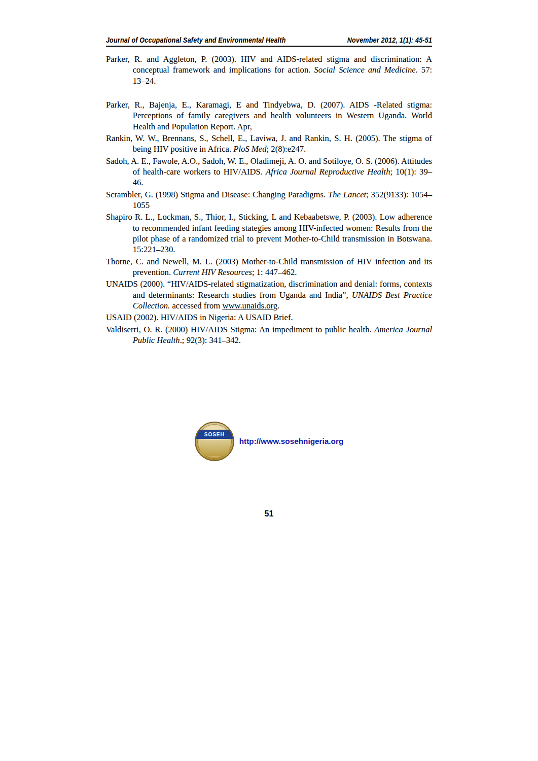Journal of Occupational Safety and Environmental Health
November 2012, 1(1): 45-51
Parker, R. and Aggleton, P. (2003). HIV and AIDS-related stigma and discrimination: A conceptual framework and implications for action. Social Science and Medicine. 57: 13–24.
Parker, R., Bajenja, E., Karamagi, E and Tindyebwa, D. (2007). AIDS -Related stigma: Perceptions of family caregivers and health volunteers in Western Uganda. World Health and Population Report. Apr,
Rankin, W. W., Brennans, S., Schell, E., Laviwa, J. and Rankin, S. H. (2005). The stigma of being HIV positive in Africa. PloS Med; 2(8):e247.
Sadoh, A. E., Fawole, A.O., Sadoh, W. E., Oladimeji, A. O. and Sotiloye, O. S. (2006). Attitudes of health-care workers to HIV/AIDS. Africa Journal Reproductive Health; 10(1): 39–46.
Scrambler, G. (1998) Stigma and Disease: Changing Paradigms. The Lancet; 352(9133): 1054–1055
Shapiro R. L., Lockman, S., Thior, I., Sticking, L and Kebaabetswe, P. (2003). Low adherence to recommended infant feeding stategies among HIV-infected women: Results from the pilot phase of a randomized trial to prevent Mother-to-Child transmission in Botswana. 15:221–230.
Thorne, C. and Newell, M. L. (2003) Mother-to-Child transmission of HIV infection and its prevention. Current HIV Resources; 1: 447–462.
UNAIDS (2000). “HIV/AIDS-related stigmatization, discrimination and denial: forms, contexts and determinants: Research studies from Uganda and India”, UNAIDS Best Practice Collection. accessed from www.unaids.org.
USAID (2002). HIV/AIDS in Nigeria: A USAID Brief.
Valdiserri, O. R. (2000) HIV/AIDS Stigma: An impediment to public health. America Journal Public Health.; 92(3): 341–342.
SOSEH
http://www.sosehnigeria.org
51